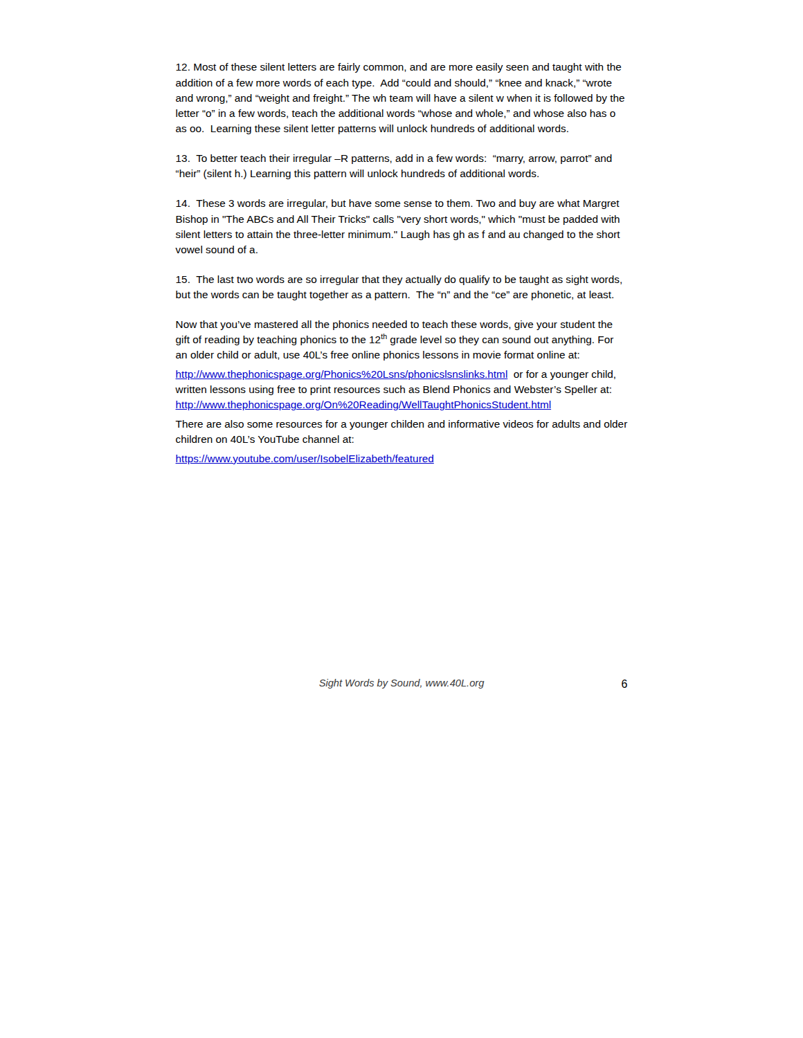12. Most of these silent letters are fairly common, and are more easily seen and taught with the addition of a few more words of each type. Add “could and should,” “knee and knack,” “wrote and wrong,” and “weight and freight.” The wh team will have a silent w when it is followed by the letter “o” in a few words, teach the additional words “whose and whole,” and whose also has o as oo. Learning these silent letter patterns will unlock hundreds of additional words.
13. To better teach their irregular –R patterns, add in a few words: “marry, arrow, parrot” and “heir” (silent h.) Learning this pattern will unlock hundreds of additional words.
14. These 3 words are irregular, but have some sense to them. Two and buy are what Margret Bishop in "The ABCs and All Their Tricks" calls "very short words," which "must be padded with silent letters to attain the three-letter minimum." Laugh has gh as f and au changed to the short vowel sound of a.
15. The last two words are so irregular that they actually do qualify to be taught as sight words, but the words can be taught together as a pattern. The “n” and the “ce” are phonetic, at least.
Now that you’ve mastered all the phonics needed to teach these words, give your student the gift of reading by teaching phonics to the 12th grade level so they can sound out anything. For an older child or adult, use 40L’s free online phonics lessons in movie format online at:
http://www.thephonicspage.org/Phonics%20Lsns/phonicslsnslinks.html or for a younger child, written lessons using free to print resources such as Blend Phonics and Webster’s Speller at:
http://www.thephonicspage.org/On%20Reading/WellTaughtPhonicsStudent.html
There are also some resources for a younger childen and informative videos for adults and older children on 40L’s YouTube channel at:
https://www.youtube.com/user/IsobelElizabeth/featured
Sight Words by Sound, www.40L.org 6